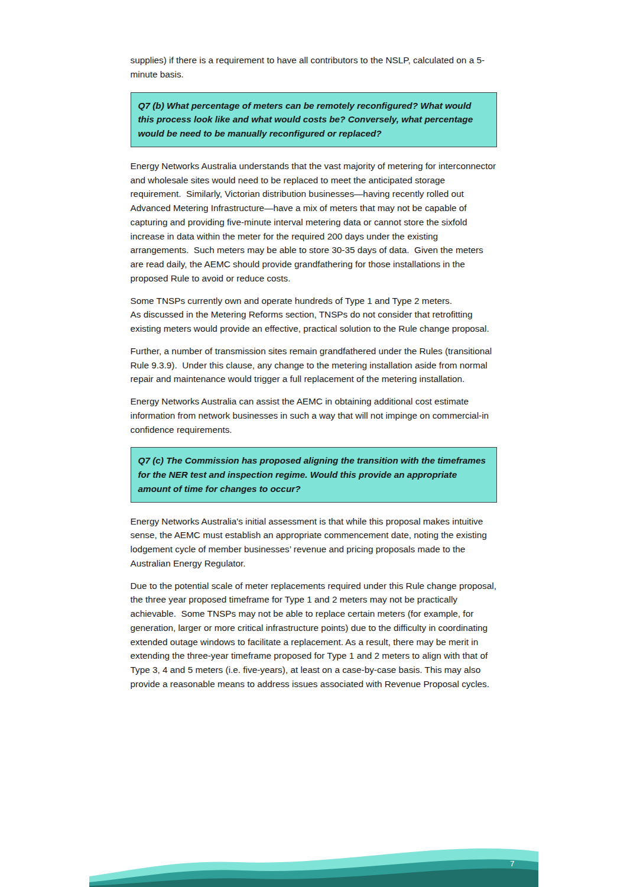supplies) if there is a requirement to have all contributors to the NSLP, calculated on a 5-minute basis.
Q7 (b) What percentage of meters can be remotely reconfigured? What would this process look like and what would costs be? Conversely, what percentage would be need to be manually reconfigured or replaced?
Energy Networks Australia understands that the vast majority of metering for interconnector and wholesale sites would need to be replaced to meet the anticipated storage requirement. Similarly, Victorian distribution businesses—having recently rolled out Advanced Metering Infrastructure—have a mix of meters that may not be capable of capturing and providing five-minute interval metering data or cannot store the sixfold increase in data within the meter for the required 200 days under the existing arrangements. Such meters may be able to store 30-35 days of data. Given the meters are read daily, the AEMC should provide grandfathering for those installations in the proposed Rule to avoid or reduce costs.
Some TNSPs currently own and operate hundreds of Type 1 and Type 2 meters.
As discussed in the Metering Reforms section, TNSPs do not consider that retrofitting existing meters would provide an effective, practical solution to the Rule change proposal.
Further, a number of transmission sites remain grandfathered under the Rules (transitional Rule 9.3.9). Under this clause, any change to the metering installation aside from normal repair and maintenance would trigger a full replacement of the metering installation.
Energy Networks Australia can assist the AEMC in obtaining additional cost estimate information from network businesses in such a way that will not impinge on commercial-in confidence requirements.
Q7 (c) The Commission has proposed aligning the transition with the timeframes for the NER test and inspection regime. Would this provide an appropriate amount of time for changes to occur?
Energy Networks Australia's initial assessment is that while this proposal makes intuitive sense, the AEMC must establish an appropriate commencement date, noting the existing lodgement cycle of member businesses’ revenue and pricing proposals made to the Australian Energy Regulator.
Due to the potential scale of meter replacements required under this Rule change proposal, the three year proposed timeframe for Type 1 and 2 meters may not be practically achievable. Some TNSPs may not be able to replace certain meters (for example, for generation, larger or more critical infrastructure points) due to the difficulty in coordinating extended outage windows to facilitate a replacement. As a result, there may be merit in extending the three-year timeframe proposed for Type 1 and 2 meters to align with that of Type 3, 4 and 5 meters (i.e. five-years), at least on a case-by-case basis. This may also provide a reasonable means to address issues associated with Revenue Proposal cycles.
7